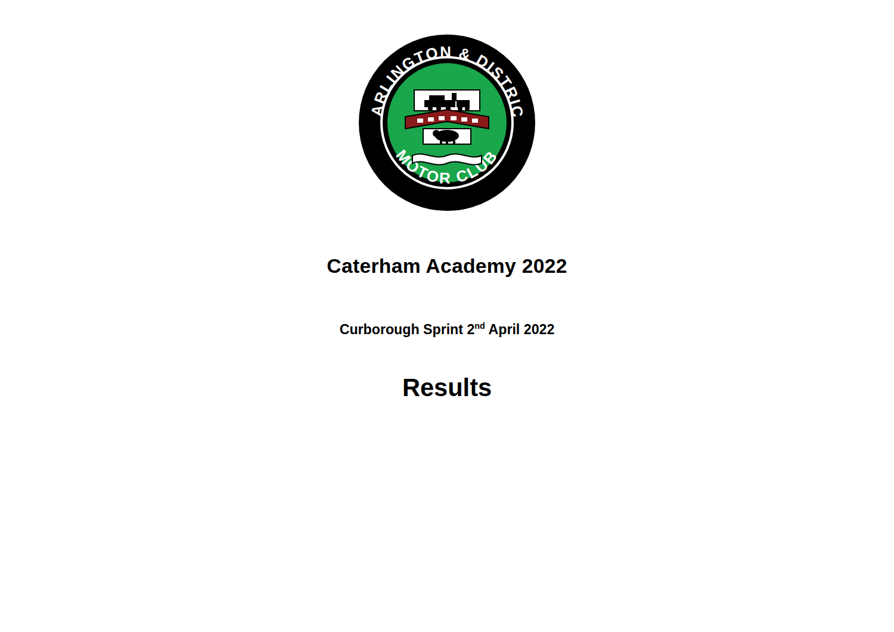DARLINGTON & DISTRICT MOTOR CLUB
Caterham Academy 2022
Curborough Sprint 2nd April 2022
Results